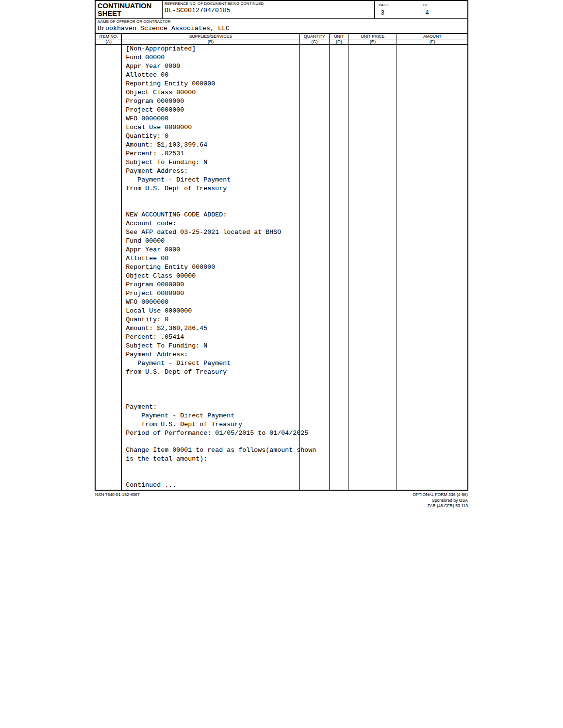| CONTINUATION SHEET | REFERENCE NO. OF DOCUMENT BEING CONTINUED DE-SC0012704/0185 | / PAGE / OF / / 3 / 4 / |
| NAME OF OFFEROR OR CONTRACTOR Brookhaven Science Associates, LLC |
| ITEM NO. | SUPPLIES/SERVICES | QUANTITY | UNIT | UNIT PRICE | AMOUNT |
| --- | --- | --- | --- | --- | --- |
| (A) | (B) | (C) | (D) | (E) | (F) |
| | [Non-Appropriated] Fund 00000 Appr Year 0000 Allottee 00 Reporting Entity 000000 Object Class 00000 Program 0000000 Project 0000000 WFO 0000000 Local Use 0000000 Quantity: 0 Amount: $1,103,399.64 Percent: .02531 Subject To Funding: N Payment Address: Payment - Direct Payment from U.S. Dept of Treasury NEW ACCOUNTING CODE ADDED: Account code: See AFP dated 03-25-2021 located at BHSO Fund 00000 Appr Year 0000 Allottee 00 Reporting Entity 000000 Object Class 00000 Program 0000000 Project 0000000 WFO 0000000 Local Use 0000000 Quantity: 0 Amount: $2,360,286.45 Percent: .05414 Subject To Funding: N Payment Address: Payment - Direct Payment from U.S. Dept of Treasury Payment: Payment - Direct Payment from U.S. Dept of Treasury Period of Performance: 01/05/2015 to 01/04/2025 Change Item 00001 to read as follows(amount shown is the total amount): Continued ... | | | | |
NSN 7540-01-152-8067
OPTIONAL FORM 336 (4-86)
Sponsored by GSA
FAR (48 CFR) 53.110